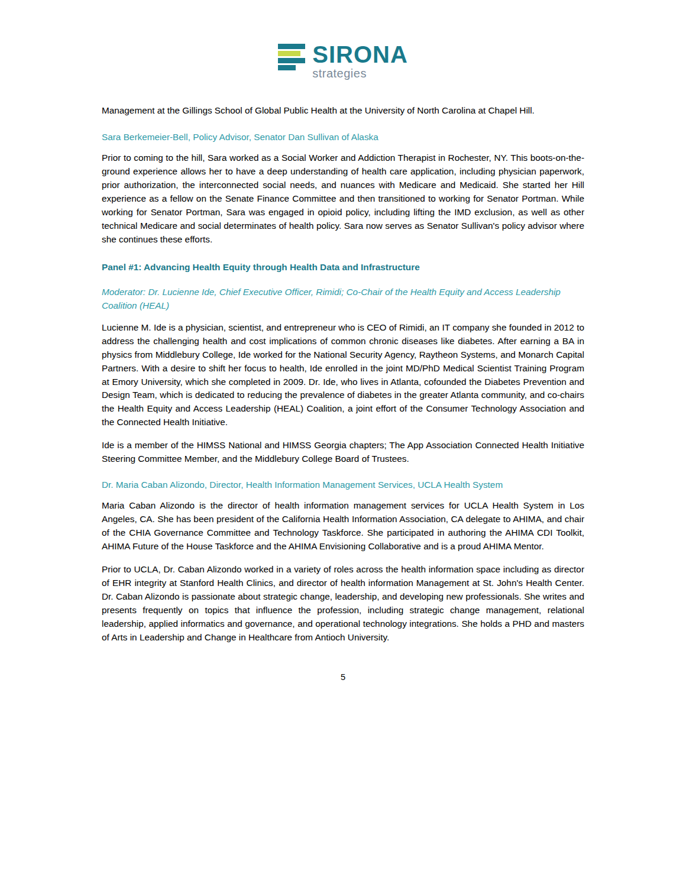SIRONA
strategies
Management at the Gillings School of Global Public Health at the University of North Carolina at Chapel Hill.
Sara Berkemeier-Bell, Policy Advisor, Senator Dan Sullivan of Alaska
Prior to coming to the hill, Sara worked as a Social Worker and Addiction Therapist in Rochester, NY. This boots-on-the-ground experience allows her to have a deep understanding of health care application, including physician paperwork, prior authorization, the interconnected social needs, and nuances with Medicare and Medicaid. She started her Hill experience as a fellow on the Senate Finance Committee and then transitioned to working for Senator Portman. While working for Senator Portman, Sara was engaged in opioid policy, including lifting the IMD exclusion, as well as other technical Medicare and social determinates of health policy. Sara now serves as Senator Sullivan's policy advisor where she continues these efforts.
Panel #1: Advancing Health Equity through Health Data and Infrastructure
Moderator: Dr. Lucienne Ide, Chief Executive Officer, Rimidi; Co-Chair of the Health Equity and Access Leadership Coalition (HEAL)
Lucienne M. Ide is a physician, scientist, and entrepreneur who is CEO of Rimidi, an IT company she founded in 2012 to address the challenging health and cost implications of common chronic diseases like diabetes. After earning a BA in physics from Middlebury College, Ide worked for the National Security Agency, Raytheon Systems, and Monarch Capital Partners. With a desire to shift her focus to health, Ide enrolled in the joint MD/PhD Medical Scientist Training Program at Emory University, which she completed in 2009. Dr. Ide, who lives in Atlanta, cofounded the Diabetes Prevention and Design Team, which is dedicated to reducing the prevalence of diabetes in the greater Atlanta community, and co-chairs the Health Equity and Access Leadership (HEAL) Coalition, a joint effort of the Consumer Technology Association and the Connected Health Initiative.
Ide is a member of the HIMSS National and HIMSS Georgia chapters; The App Association Connected Health Initiative Steering Committee Member, and the Middlebury College Board of Trustees.
Dr. Maria Caban Alizondo, Director, Health Information Management Services, UCLA Health System
Maria Caban Alizondo is the director of health information management services for UCLA Health System in Los Angeles, CA. She has been president of the California Health Information Association, CA delegate to AHIMA, and chair of the CHIA Governance Committee and Technology Taskforce. She participated in authoring the AHIMA CDI Toolkit, AHIMA Future of the House Taskforce and the AHIMA Envisioning Collaborative and is a proud AHIMA Mentor.
Prior to UCLA, Dr. Caban Alizondo worked in a variety of roles across the health information space including as director of EHR integrity at Stanford Health Clinics, and director of health information Management at St. John's Health Center. Dr. Caban Alizondo is passionate about strategic change, leadership, and developing new professionals. She writes and presents frequently on topics that influence the profession, including strategic change management, relational leadership, applied informatics and governance, and operational technology integrations. She holds a PHD and masters of Arts in Leadership and Change in Healthcare from Antioch University.
5